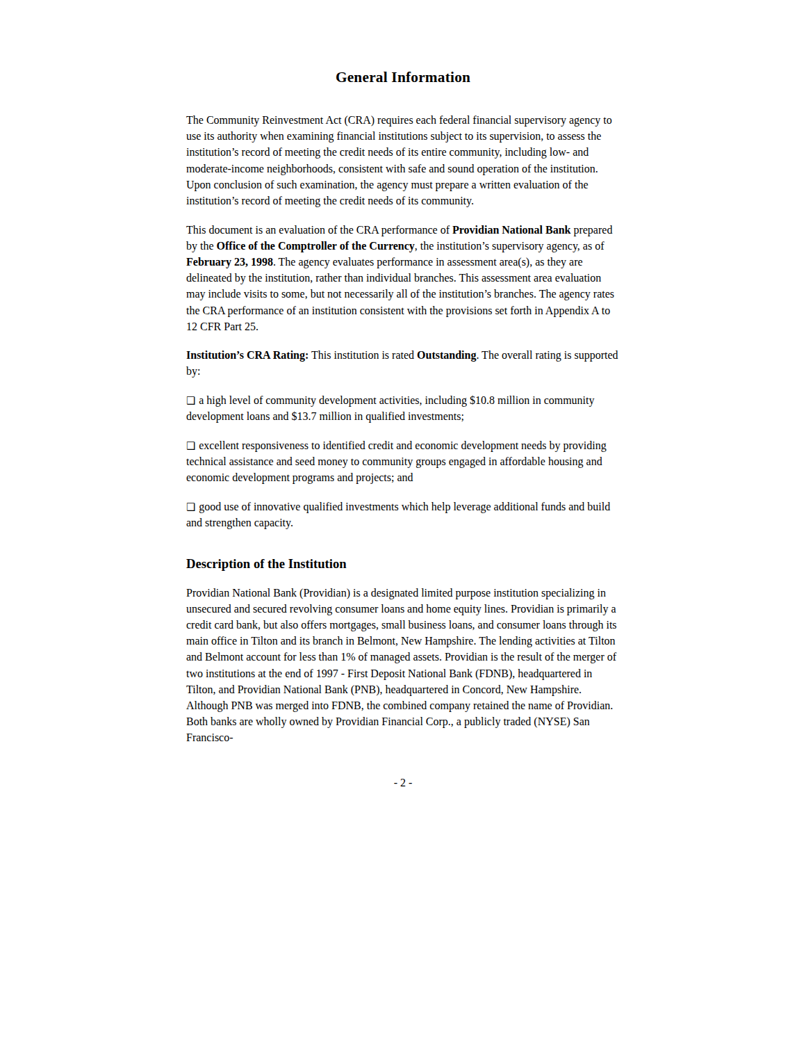General Information
The Community Reinvestment Act (CRA) requires each federal financial supervisory agency to use its authority when examining financial institutions subject to its supervision, to assess the institution’s record of meeting the credit needs of its entire community, including low- and moderate-income neighborhoods, consistent with safe and sound operation of the institution. Upon conclusion of such examination, the agency must prepare a written evaluation of the institution’s record of meeting the credit needs of its community.
This document is an evaluation of the CRA performance of Providian National Bank prepared by the Office of the Comptroller of the Currency, the institution’s supervisory agency, as of February 23, 1998. The agency evaluates performance in assessment area(s), as they are delineated by the institution, rather than individual branches. This assessment area evaluation may include visits to some, but not necessarily all of the institution’s branches. The agency rates the CRA performance of an institution consistent with the provisions set forth in Appendix A to 12 CFR Part 25.
Institution’s CRA Rating: This institution is rated Outstanding. The overall rating is supported by:
a high level of community development activities, including $10.8 million in community development loans and $13.7 million in qualified investments;
excellent responsiveness to identified credit and economic development needs by providing technical assistance and seed money to community groups engaged in affordable housing and economic development programs and projects; and
good use of innovative qualified investments which help leverage additional funds and build and strengthen capacity.
Description of the Institution
Providian National Bank (Providian) is a designated limited purpose institution specializing in unsecured and secured revolving consumer loans and home equity lines. Providian is primarily a credit card bank, but also offers mortgages, small business loans, and consumer loans through its main office in Tilton and its branch in Belmont, New Hampshire. The lending activities at Tilton and Belmont account for less than 1% of managed assets. Providian is the result of the merger of two institutions at the end of 1997 - First Deposit National Bank (FDNB), headquartered in Tilton, and Providian National Bank (PNB), headquartered in Concord, New Hampshire. Although PNB was merged into FDNB, the combined company retained the name of Providian. Both banks are wholly owned by Providian Financial Corp., a publicly traded (NYSE) San Francisco-
- 2 -